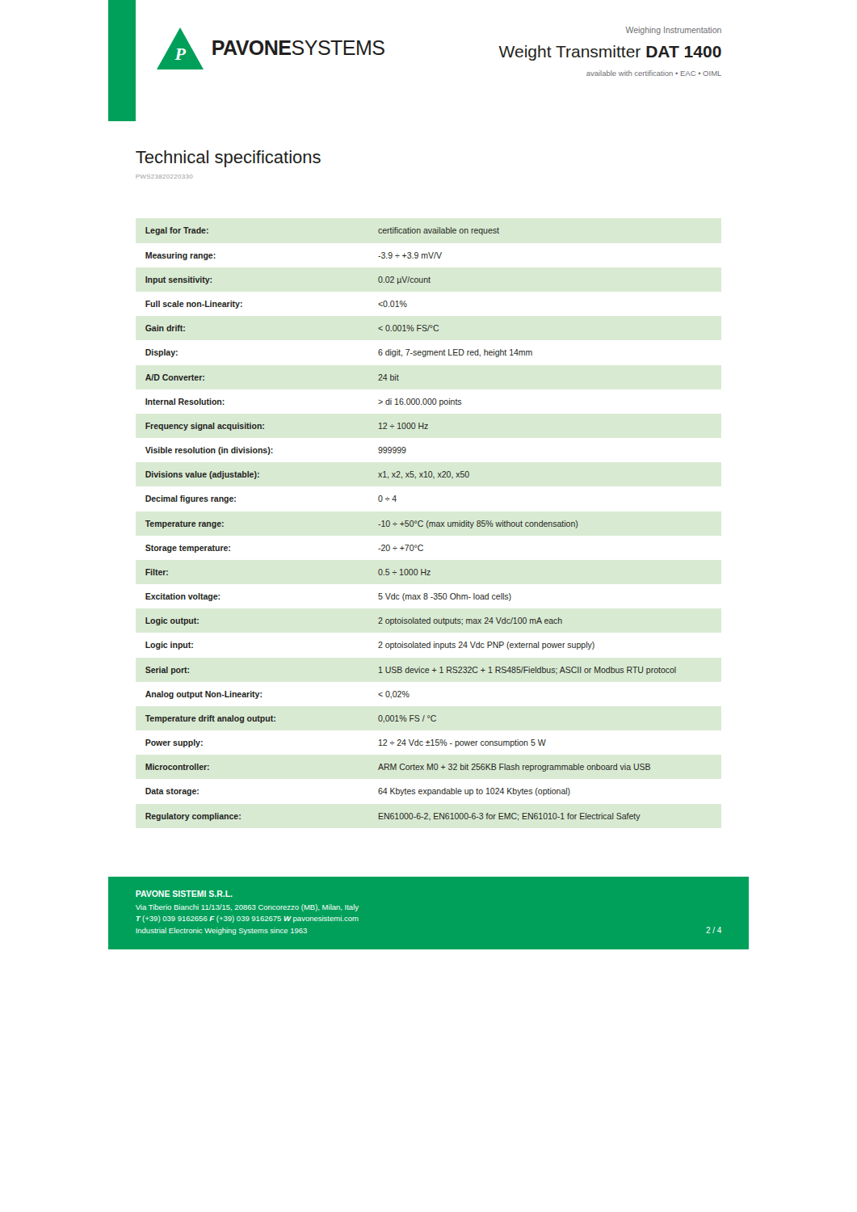P
PAVONESYSTEMS
Weighing Instrumentation
Weight Transmitter DAT 1400
available with certification • EAC • OIML
Technical specifications
PWS23820220330
| Legal for Trade: | certification available on request |
| Measuring range: | -3.9 ÷ +3.9 mV/V |
| Input sensitivity: | 0.02 µV/count |
| Full scale non-Linearity: | <0.01% |
| Gain drift: | < 0.001% FS/°C |
| Display: | 6 digit, 7-segment LED red, height 14mm |
| A/D Converter: | 24 bit |
| Internal Resolution: | > di 16.000.000 points |
| Frequency signal acquisition: | 12 ÷ 1000 Hz |
| Visible resolution (in divisions): | 999999 |
| Divisions value (adjustable): | x1, x2, x5, x10, x20, x50 |
| Decimal figures range: | 0 ÷ 4 |
| Temperature range: | -10 ÷ +50°C (max umidity 85% without condensation) |
| Storage temperature: | -20 ÷ +70°C |
| Filter: | 0.5 ÷ 1000 Hz |
| Excitation voltage: | 5 Vdc (max 8 -350 Ohm- load cells) |
| Logic output: | 2 optoisolated outputs; max 24 Vdc/100 mA each |
| Logic input: | 2 optoisolated inputs 24 Vdc PNP (external power supply) |
| Serial port: | 1 USB device + 1 RS232C + 1 RS485/Fieldbus; ASCII or Modbus RTU protocol |
| Analog output Non-Linearity: | < 0,02% |
| Temperature drift analog output: | 0,001% FS / °C |
| Power supply: | 12 ÷ 24 Vdc ±15% - power consumption 5 W |
| Microcontroller: | ARM Cortex M0 + 32 bit 256KB Flash reprogrammable onboard via USB |
| Data storage: | 64 Kbytes expandable up to 1024 Kbytes (optional) |
| Regulatory compliance: | EN61000-6-2, EN61000-6-3 for EMC; EN61010-1 for Electrical Safety |
All indicated data may be changed without notice.
All the measures indicated are expressed in millimeters (mm).
PAVONE SISTEMI S.R.L.
Via Tiberio Bianchi 11/13/15, 20863 Concorezzo (MB), Milan, Italy
T (+39) 039 9162656 F (+39) 039 9162675 W pavonesistemi.com
Industrial Electronic Weighing Systems since 1963
2 / 4